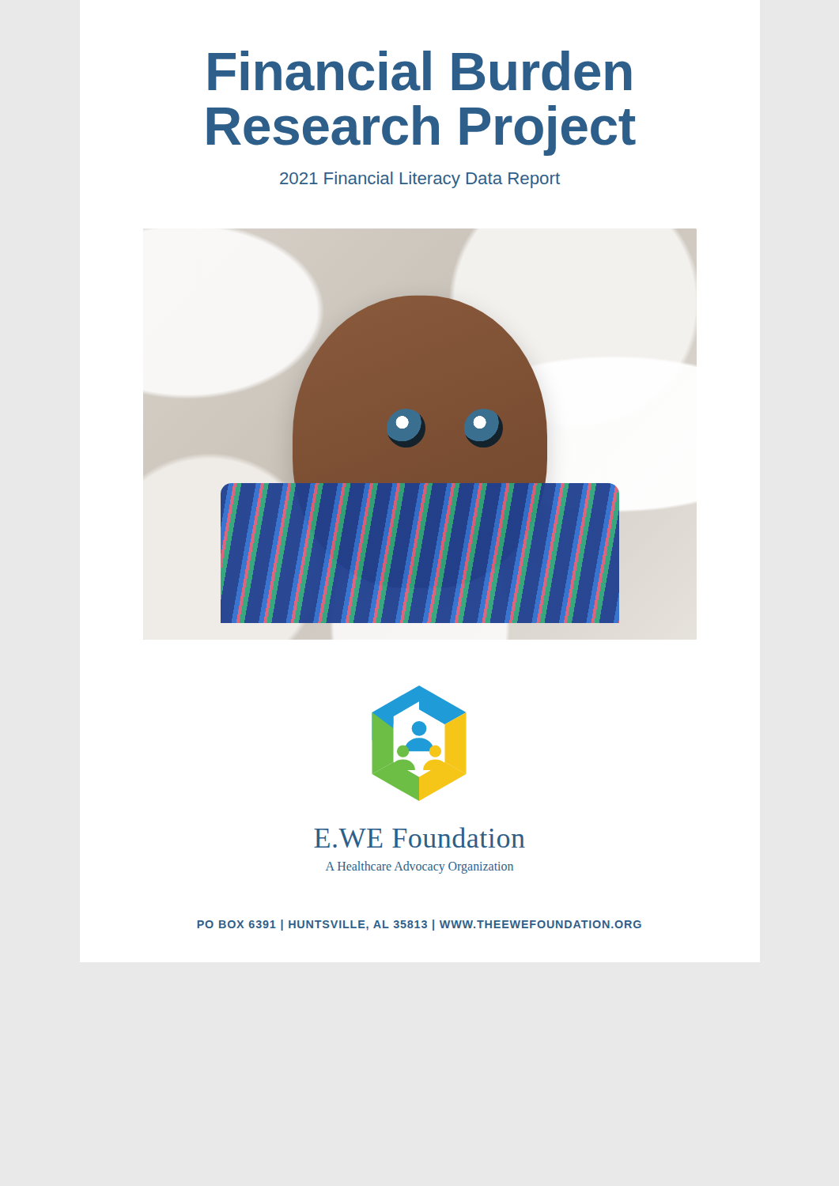Financial Burden
Research Project
2021 Financial Literacy Data Report
E.WE Foundation
A Healthcare Advocacy Organization
PO Box 6391 | Huntsville, AL 35813 | www.theewefoundation.org